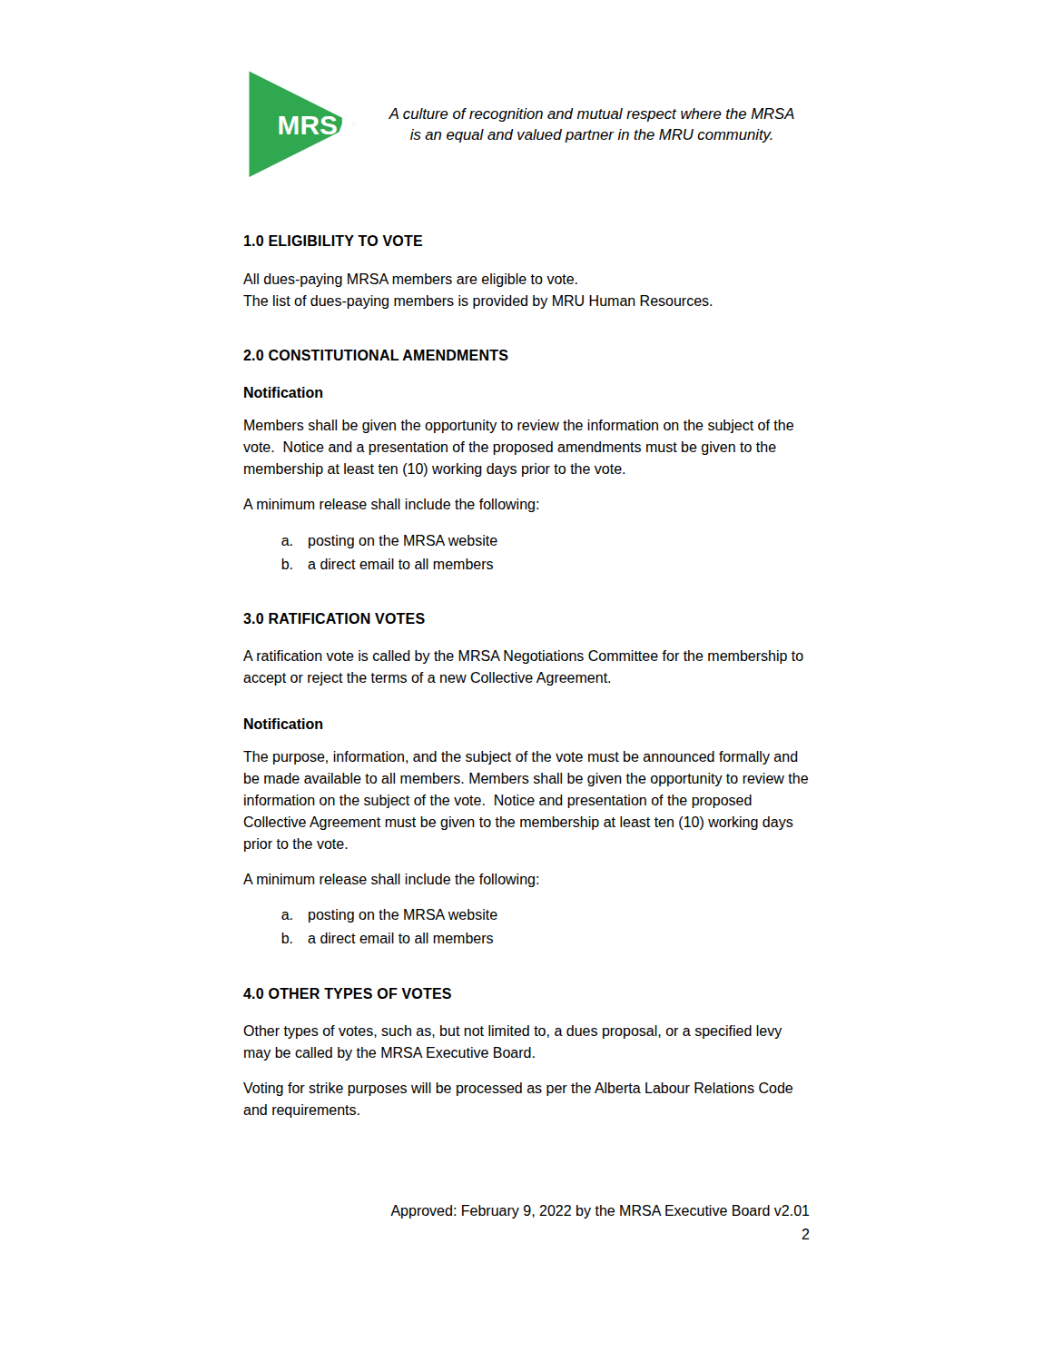MRSA logo MRSA
A culture of recognition and mutual respect where the MRSA is an equal and valued partner in the MRU community.
1.0 ELIGIBILITY TO VOTE
All dues-paying MRSA members are eligible to vote.
The list of dues-paying members is provided by MRU Human Resources.
2.0 CONSTITUTIONAL AMENDMENTS
Notification
Members shall be given the opportunity to review the information on the subject of the vote. Notice and a presentation of the proposed amendments must be given to the membership at least ten (10) working days prior to the vote.
A minimum release shall include the following:
posting on the MRSA website
a direct email to all members
3.0 RATIFICATION VOTES
A ratification vote is called by the MRSA Negotiations Committee for the membership to accept or reject the terms of a new Collective Agreement.
Notification
The purpose, information, and the subject of the vote must be announced formally and be made available to all members. Members shall be given the opportunity to review the information on the subject of the vote. Notice and presentation of the proposed Collective Agreement must be given to the membership at least ten (10) working days prior to the vote.
A minimum release shall include the following:
posting on the MRSA website
a direct email to all members
4.0 OTHER TYPES OF VOTES
Other types of votes, such as, but not limited to, a dues proposal, or a specified levy may be called by the MRSA Executive Board.
Voting for strike purposes will be processed as per the Alberta Labour Relations Code and requirements.
Approved: February 9, 2022 by the MRSA Executive Board v2.01
2